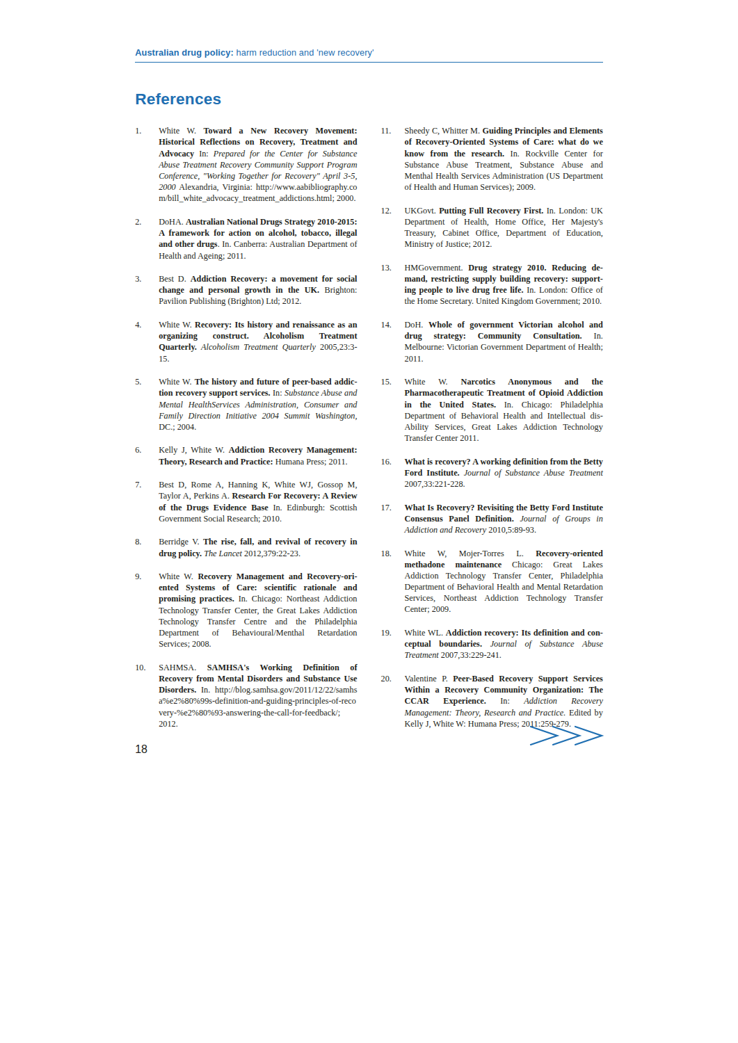Australian drug policy: harm reduction and 'new recovery'
References
1. White W. Toward a New Recovery Movement: Historical Reflections on Recovery, Treatment and Advocacy In: Prepared for the Center for Substance Abuse Treatment Recovery Community Support Program Conference, "Working Together for Recovery" April 3-5, 2000 Alexandria, Virginia: http://www.aabibliography.com/bill_white_advocacy_treatment_addictions.html; 2000.
2. DoHA. Australian National Drugs Strategy 2010-2015: A framework for action on alcohol, tobacco, illegal and other drugs. In. Canberra: Australian Department of Health and Ageing; 2011.
3. Best D. Addiction Recovery: a movement for social change and personal growth in the UK. Brighton: Pavilion Publishing (Brighton) Ltd; 2012.
4. White W. Recovery: Its history and renaissance as an organizing construct. Alcoholism Treatment Quarterly. Alcoholism Treatment Quarterly 2005,23:3-15.
5. White W. The history and future of peer-based addiction recovery support services. In: Substance Abuse and Mental HealthServices Administration, Consumer and Family Direction Initiative 2004 Summit Washington, DC.; 2004.
6. Kelly J, White W. Addiction Recovery Management: Theory, Research and Practice: Humana Press; 2011.
7. Best D, Rome A, Hanning K, White WJ, Gossop M, Taylor A, Perkins A. Research For Recovery: A Review of the Drugs Evidence Base In. Edinburgh: Scottish Government Social Research; 2010.
8. Berridge V. The rise, fall, and revival of recovery in drug policy. The Lancet 2012,379:22-23.
9. White W. Recovery Management and Recovery-oriented Systems of Care: scientific rationale and promising practices. In. Chicago: Northeast Addiction Technology Transfer Center, the Great Lakes Addiction Technology Transfer Centre and the Philadelphia Department of Behavioural/Menthal Retardation Services; 2008.
10. SAHMSA. SAMHSA's Working Definition of Recovery from Mental Disorders and Substance Use Disorders. In. http://blog.samhsa.gov/2011/12/22/samhsa%e2%80%99s-definition-and-guiding-principles-of-recovery-%e2%80%93-answering-the-call-for-feedback/; 2012.
11. Sheedy C, Whitter M. Guiding Principles and Elements of Recovery-Oriented Systems of Care: what do we know from the research. In. Rockville Center for Substance Abuse Treatment, Substance Abuse and Menthal Health Services Administration (US Department of Health and Human Services); 2009.
12. UKGovt. Putting Full Recovery First. In. London: UK Department of Health, Home Office, Her Majesty's Treasury, Cabinet Office, Department of Education, Ministry of Justice; 2012.
13. HMGovernment. Drug strategy 2010. Reducing demand, restricting supply building recovery: supporting people to live drug free life. In. London: Office of the Home Secretary. United Kingdom Government; 2010.
14. DoH. Whole of government Victorian alcohol and drug strategy: Community Consultation. In. Melbourne: Victorian Government Department of Health; 2011.
15. White W. Narcotics Anonymous and the Pharmacotherapeutic Treatment of Opioid Addiction in the United States. In. Chicago: Philadelphia Department of Behavioral Health and Intellectual disAbility Services, Great Lakes Addiction Technology Transfer Center 2011.
16. What is recovery? A working definition from the Betty Ford Institute. Journal of Substance Abuse Treatment 2007,33:221-228.
17. What Is Recovery? Revisiting the Betty Ford Institute Consensus Panel Definition. Journal of Groups in Addiction and Recovery 2010,5:89-93.
18. White W, Mojer-Torres L. Recovery-oriented methadone maintenance Chicago: Great Lakes Addiction Technology Transfer Center, Philadelphia Department of Behavioral Health and Mental Retardation Services, Northeast Addiction Technology Transfer Center; 2009.
19. White WL. Addiction recovery: Its definition and conceptual boundaries. Journal of Substance Abuse Treatment 2007,33:229-241.
20. Valentine P. Peer-Based Recovery Support Services Within a Recovery Community Organization: The CCAR Experience. In: Addiction Recovery Management: Theory, Research and Practice. Edited by Kelly J, White W: Humana Press; 2011:259-279.
18